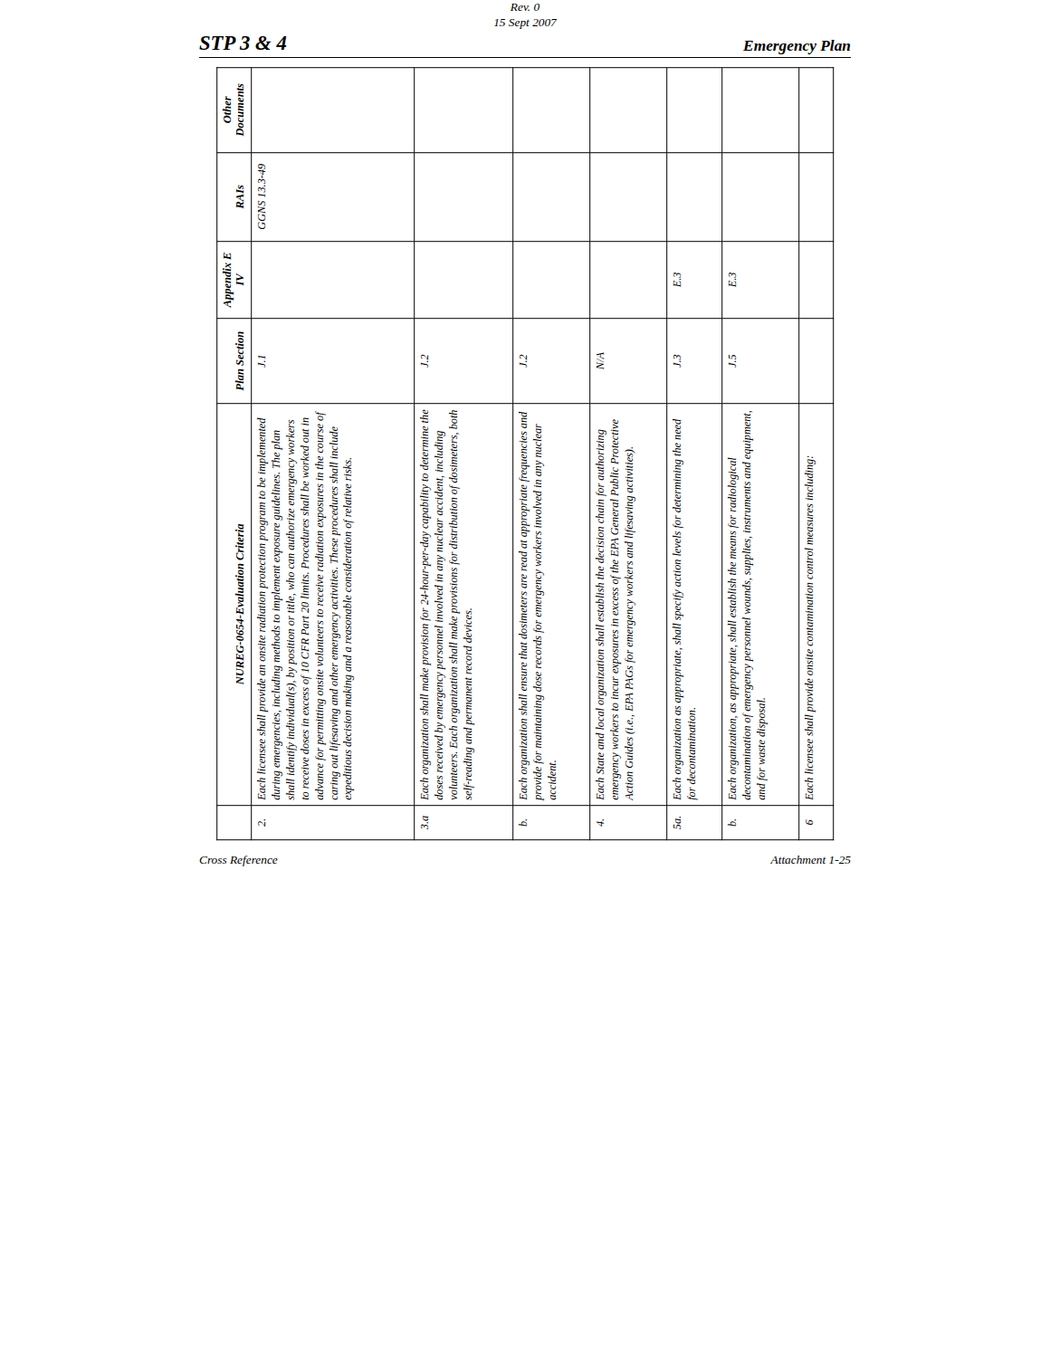Rev. 0
15 Sept 2007
STP 3 & 4
Emergency Plan
| | NUREG-0654-Evaluation Criteria | Plan Section | Appendix E IV | RAIs | Other Documents |
| --- | --- | --- | --- | --- | --- |
| 2. | Each licensee shall provide an onsite radiation protection program to be implemented during emergencies, including methods to implement exposure guidelines. The plan shall identify individual(s), by position or title, who can authorize emergency workers to receive doses in excess of 10 CFR Part 20 limits. Procedures shall be worked out in advance for permitting onsite volunteers to receive radiation exposures in the course of caring out lifesaving and other emergency activities. These procedures shall include expeditious decision making and a reasonable consideration of relative risks. | J.1 | | GGNS 13.3-49 | |
| 3.a | Each organization shall make provision for 24-hour-per-day capability to determine the doses received by emergency personnel involved in any nuclear accident, including volunteers. Each organization shall make provisions for distribution of dosimeters, both self-reading and permanent record devices. | J.2 | | | |
| b. | Each organization shall ensure that dosimeters are read at appropriate frequencies and provide for maintaining dose records for emergency workers involved in any nuclear accident. | J.2 | | | |
| 4. | Each State and local organization shall establish the decision chain for authorizing emergency workers to incur exposures in excess of the EPA General Public Protective Action Guides (i.e., EPA PAGs for emergency workers and lifesaving activities). | N/A | | | |
| 5a. | Each organization as appropriate, shall specify action levels for determining the need for decontamination. | J.3 | E.3 | | |
| b. | Each organization, as appropriate, shall establish the means for radiological decontamination of emergency personnel wounds, supplies, instruments and equipment, and for waste disposal. | J.5 | E.3 | | |
| 6 | Each licensee shall provide onsite contamination control measures including: | | | | |
Cross Reference
Attachment 1-25